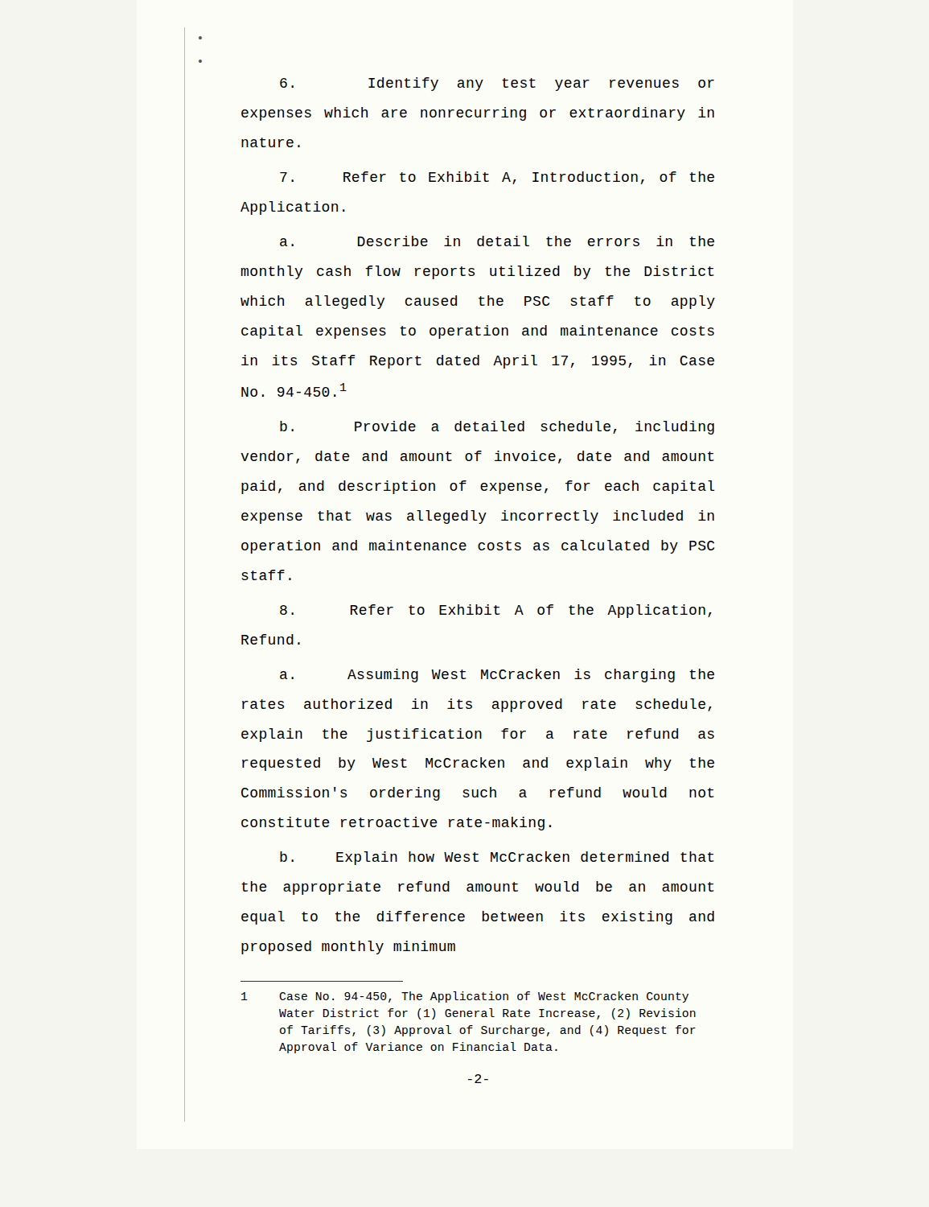•
•
6. Identify any test year revenues or expenses which are nonrecurring or extraordinary in nature.
7. Refer to Exhibit A, Introduction, of the Application.
a. Describe in detail the errors in the monthly cash flow reports utilized by the District which allegedly caused the PSC staff to apply capital expenses to operation and maintenance costs in its Staff Report dated April 17, 1995, in Case No. 94-450.1
b. Provide a detailed schedule, including vendor, date and amount of invoice, date and amount paid, and description of expense, for each capital expense that was allegedly incorrectly included in operation and maintenance costs as calculated by PSC staff.
8. Refer to Exhibit A of the Application, Refund.
a. Assuming West McCracken is charging the rates authorized in its approved rate schedule, explain the justification for a rate refund as requested by West McCracken and explain why the Commission's ordering such a refund would not constitute retroactive rate-making.
b. Explain how West McCracken determined that the appropriate refund amount would be an amount equal to the difference between its existing and proposed monthly minimum
1
Case No. 94-450, The Application of West McCracken County Water District for (1) General Rate Increase, (2) Revision of Tariffs, (3) Approval of Surcharge, and (4) Request for Approval of Variance on Financial Data.
-2-